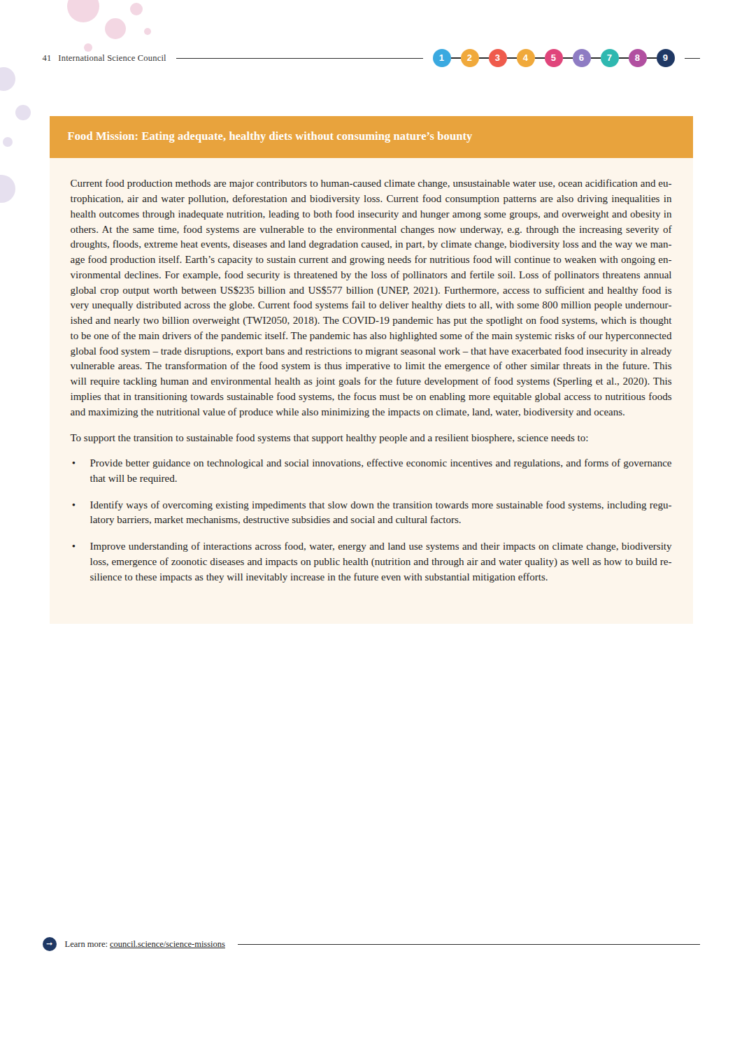41 International Science Council 1 2 3 4 5 6 7 8 9
Food Mission: Eating adequate, healthy diets without consuming nature’s bounty
Current food production methods are major contributors to human-caused climate change, unsustainable water use, ocean acidification and eutrophication, air and water pollution, deforestation and biodiversity loss. Current food consumption patterns are also driving inequalities in health outcomes through inadequate nutrition, leading to both food insecurity and hunger among some groups, and overweight and obesity in others. At the same time, food systems are vulnerable to the environmental changes now underway, e.g. through the increasing severity of droughts, floods, extreme heat events, diseases and land degradation caused, in part, by climate change, biodiversity loss and the way we manage food production itself. Earth’s capacity to sustain current and growing needs for nutritious food will continue to weaken with ongoing environmental declines. For example, food security is threatened by the loss of pollinators and fertile soil. Loss of pollinators threatens annual global crop output worth between US$235 billion and US$577 billion (UNEP, 2021). Furthermore, access to sufficient and healthy food is very unequally distributed across the globe. Current food systems fail to deliver healthy diets to all, with some 800 million people undernourished and nearly two billion overweight (TWI2050, 2018). The COVID-19 pandemic has put the spotlight on food systems, which is thought to be one of the main drivers of the pandemic itself. The pandemic has also highlighted some of the main systemic risks of our hyperconnected global food system – trade disruptions, export bans and restrictions to migrant seasonal work – that have exacerbated food insecurity in already vulnerable areas. The transformation of the food system is thus imperative to limit the emergence of other similar threats in the future. This will require tackling human and environmental health as joint goals for the future development of food systems (Sperling et al., 2020). This implies that in transitioning towards sustainable food systems, the focus must be on enabling more equitable global access to nutritious foods and maximizing the nutritional value of produce while also minimizing the impacts on climate, land, water, biodiversity and oceans.
To support the transition to sustainable food systems that support healthy people and a resilient biosphere, science needs to:
•Provide better guidance on technological and social innovations, effective economic incentives and regulations, and forms of governance that will be required.
•Identify ways of overcoming existing impediments that slow down the transition towards more sustainable food systems, including regulatory barriers, market mechanisms, destructive subsidies and social and cultural factors.
•Improve understanding of interactions across food, water, energy and land use systems and their impacts on climate change, biodiversity loss, emergence of zoonotic diseases and impacts on public health (nutrition and through air and water quality) as well as how to build resilience to these impacts as they will inevitably increase in the future even with substantial mitigation efforts.
➞ Learn more: council.science/science-missions